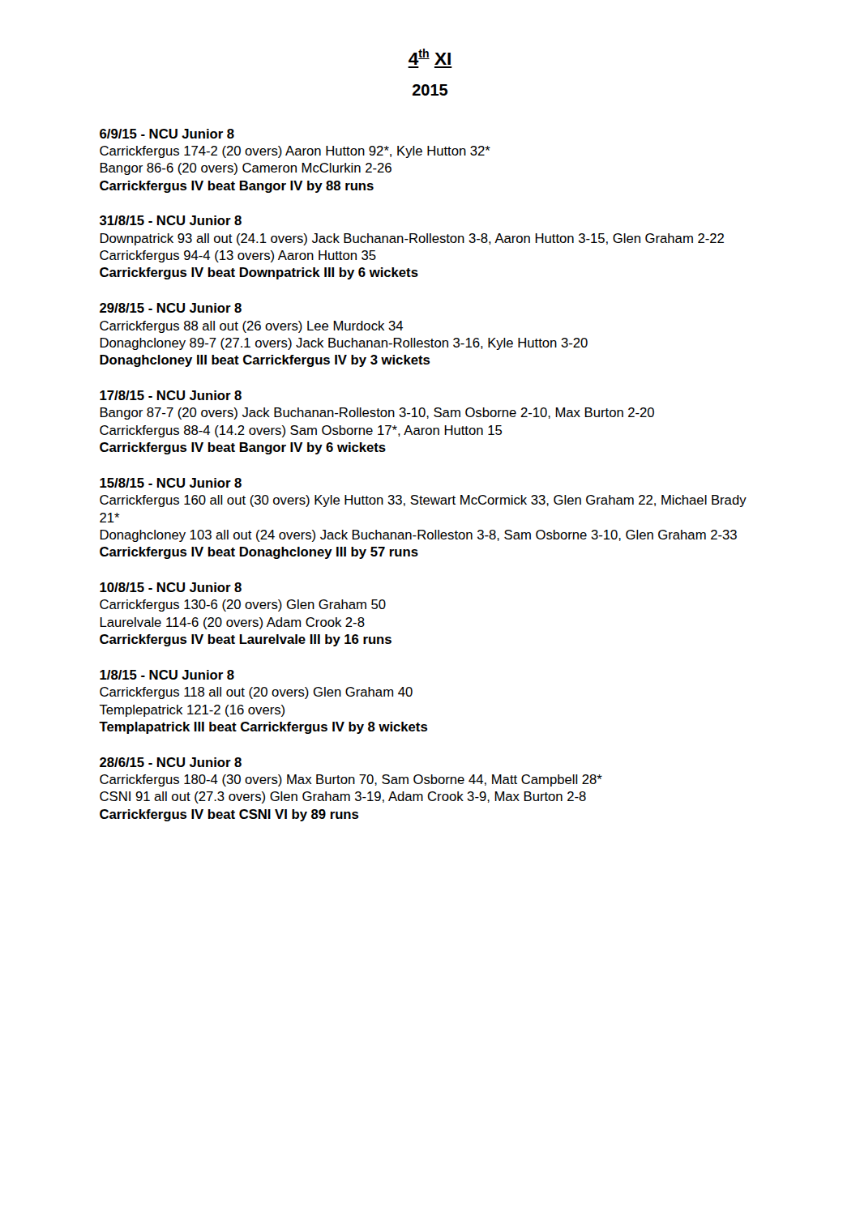4 th XI
2015
6/9/15 - NCU Junior 8
Carrickfergus 174-2 (20 overs) Aaron Hutton 92*, Kyle Hutton 32*
Bangor 86-6 (20 overs) Cameron McClurkin 2-26
Carrickfergus IV beat Bangor IV by 88 runs
31/8/15 - NCU Junior 8
Downpatrick 93 all out (24.1 overs) Jack Buchanan-Rolleston 3-8, Aaron Hutton 3-15, Glen Graham 2-22
Carrickfergus 94-4 (13 overs) Aaron Hutton 35
Carrickfergus IV beat Downpatrick III by 6 wickets
29/8/15 - NCU Junior 8
Carrickfergus 88 all out (26 overs) Lee Murdock 34
Donaghcloney 89-7 (27.1 overs) Jack Buchanan-Rolleston 3-16, Kyle Hutton 3-20
Donaghcloney III beat Carrickfergus IV by 3 wickets
17/8/15 - NCU Junior 8
Bangor 87-7 (20 overs) Jack Buchanan-Rolleston 3-10, Sam Osborne 2-10, Max Burton 2-20
Carrickfergus 88-4 (14.2 overs) Sam Osborne 17*, Aaron Hutton 15
Carrickfergus IV beat Bangor IV by 6 wickets
15/8/15 - NCU Junior 8
Carrickfergus 160 all out (30 overs) Kyle Hutton 33, Stewart McCormick 33, Glen Graham 22, Michael Brady 21*
Donaghcloney 103 all out (24 overs) Jack Buchanan-Rolleston 3-8, Sam Osborne 3-10, Glen Graham 2-33
Carrickfergus IV beat Donaghcloney III by 57 runs
10/8/15 - NCU Junior 8
Carrickfergus 130-6 (20 overs) Glen Graham 50
Laurelvale 114-6 (20 overs) Adam Crook 2-8
Carrickfergus IV beat Laurelvale III by 16 runs
1/8/15 - NCU Junior 8
Carrickfergus 118 all out (20 overs) Glen Graham 40
Templepatrick 121-2 (16 overs)
Templapatrick III beat Carrickfergus IV by 8 wickets
28/6/15 - NCU Junior 8
Carrickfergus 180-4 (30 overs) Max Burton 70, Sam Osborne 44, Matt Campbell 28*
CSNI 91 all out (27.3 overs) Glen Graham 3-19, Adam Crook 3-9, Max Burton 2-8
Carrickfergus IV beat CSNI VI by 89 runs